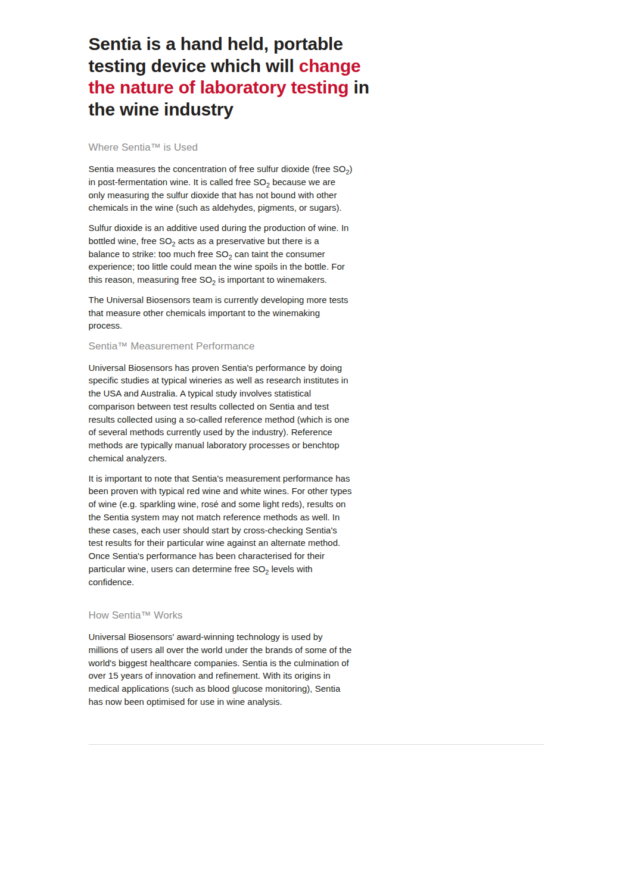Sentia is a hand held, portable testing device which will change the nature of laboratory testing in the wine industry
Where Sentia™ is Used
Sentia measures the concentration of free sulfur dioxide (free SO2) in post-fermentation wine. It is called free SO2 because we are only measuring the sulfur dioxide that has not bound with other chemicals in the wine (such as aldehydes, pigments, or sugars).
Sulfur dioxide is an additive used during the production of wine. In bottled wine, free SO2 acts as a preservative but there is a balance to strike: too much free SO2 can taint the consumer experience; too little could mean the wine spoils in the bottle. For this reason, measuring free SO2 is important to winemakers.
The Universal Biosensors team is currently developing more tests that measure other chemicals important to the winemaking process.
Sentia™ Measurement Performance
Universal Biosensors has proven Sentia's performance by doing specific studies at typical wineries as well as research institutes in the USA and Australia. A typical study involves statistical comparison between test results collected on Sentia and test results collected using a so-called reference method (which is one of several methods currently used by the industry). Reference methods are typically manual laboratory processes or benchtop chemical analyzers.
It is important to note that Sentia's measurement performance has been proven with typical red wine and white wines. For other types of wine (e.g. sparkling wine, rosé and some light reds), results on the Sentia system may not match reference methods as well. In these cases, each user should start by cross-checking Sentia's test results for their particular wine against an alternate method. Once Sentia's performance has been characterised for their particular wine, users can determine free SO2 levels with confidence.
How Sentia™ Works
Universal Biosensors' award-winning technology is used by millions of users all over the world under the brands of some of the world's biggest healthcare companies. Sentia is the culmination of over 15 years of innovation and refinement. With its origins in medical applications (such as blood glucose monitoring), Sentia has now been optimised for use in wine analysis.